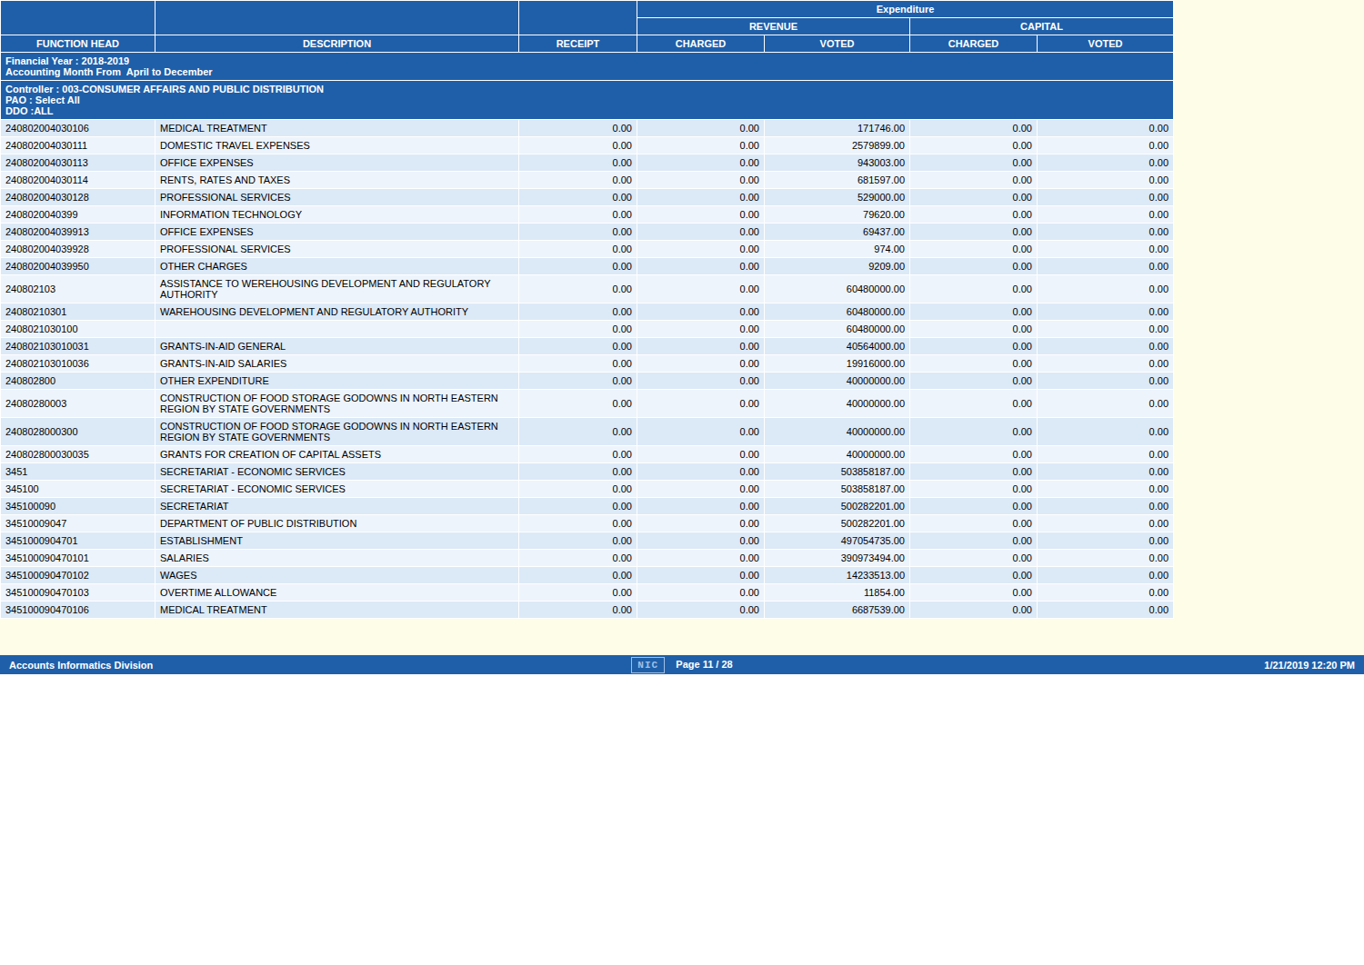| | | | Expenditure |
| --- | --- | --- | --- |
| REVENUE | CAPITAL |
| FUNCTION HEAD | DESCRIPTION | RECEIPT | CHARGED | VOTED | CHARGED | VOTED |
| Financial Year : 2018-2019 Accounting Month From April to December |
| Controller : 003-CONSUMER AFFAIRS AND PUBLIC DISTRIBUTION PAO : Select All DDO :ALL |
| 240802004030106 | MEDICAL TREATMENT | 0.00 | 0.00 | 171746.00 | 0.00 | 0.00 |
| 240802004030111 | DOMESTIC TRAVEL EXPENSES | 0.00 | 0.00 | 2579899.00 | 0.00 | 0.00 |
| 240802004030113 | OFFICE EXPENSES | 0.00 | 0.00 | 943003.00 | 0.00 | 0.00 |
| 240802004030114 | RENTS, RATES AND TAXES | 0.00 | 0.00 | 681597.00 | 0.00 | 0.00 |
| 240802004030128 | PROFESSIONAL SERVICES | 0.00 | 0.00 | 529000.00 | 0.00 | 0.00 |
| 2408020040399 | INFORMATION TECHNOLOGY | 0.00 | 0.00 | 79620.00 | 0.00 | 0.00 |
| 240802004039913 | OFFICE EXPENSES | 0.00 | 0.00 | 69437.00 | 0.00 | 0.00 |
| 240802004039928 | PROFESSIONAL SERVICES | 0.00 | 0.00 | 974.00 | 0.00 | 0.00 |
| 240802004039950 | OTHER CHARGES | 0.00 | 0.00 | 9209.00 | 0.00 | 0.00 |
| 240802103 | ASSISTANCE TO WEREHOUSING DEVELOPMENT AND REGULATORY AUTHORITY | 0.00 | 0.00 | 60480000.00 | 0.00 | 0.00 |
| 24080210301 | WAREHOUSING DEVELOPMENT AND REGULATORY AUTHORITY | 0.00 | 0.00 | 60480000.00 | 0.00 | 0.00 |
| 2408021030100 | | 0.00 | 0.00 | 60480000.00 | 0.00 | 0.00 |
| 240802103010031 | GRANTS-IN-AID GENERAL | 0.00 | 0.00 | 40564000.00 | 0.00 | 0.00 |
| 240802103010036 | GRANTS-IN-AID SALARIES | 0.00 | 0.00 | 19916000.00 | 0.00 | 0.00 |
| 240802800 | OTHER EXPENDITURE | 0.00 | 0.00 | 40000000.00 | 0.00 | 0.00 |
| 24080280003 | CONSTRUCTION OF FOOD STORAGE GODOWNS IN NORTH EASTERN REGION BY STATE GOVERNMENTS | 0.00 | 0.00 | 40000000.00 | 0.00 | 0.00 |
| 2408028000300 | CONSTRUCTION OF FOOD STORAGE GODOWNS IN NORTH EASTERN REGION BY STATE GOVERNMENTS | 0.00 | 0.00 | 40000000.00 | 0.00 | 0.00 |
| 240802800030035 | GRANTS FOR CREATION OF CAPITAL ASSETS | 0.00 | 0.00 | 40000000.00 | 0.00 | 0.00 |
| 3451 | SECRETARIAT - ECONOMIC SERVICES | 0.00 | 0.00 | 503858187.00 | 0.00 | 0.00 |
| 345100 | SECRETARIAT - ECONOMIC SERVICES | 0.00 | 0.00 | 503858187.00 | 0.00 | 0.00 |
| 345100090 | SECRETARIAT | 0.00 | 0.00 | 500282201.00 | 0.00 | 0.00 |
| 34510009047 | DEPARTMENT OF PUBLIC DISTRIBUTION | 0.00 | 0.00 | 500282201.00 | 0.00 | 0.00 |
| 3451000904701 | ESTABLISHMENT | 0.00 | 0.00 | 497054735.00 | 0.00 | 0.00 |
| 345100090470101 | SALARIES | 0.00 | 0.00 | 390973494.00 | 0.00 | 0.00 |
| 345100090470102 | WAGES | 0.00 | 0.00 | 14233513.00 | 0.00 | 0.00 |
| 345100090470103 | OVERTIME ALLOWANCE | 0.00 | 0.00 | 11854.00 | 0.00 | 0.00 |
| 345100090470106 | MEDICAL TREATMENT | 0.00 | 0.00 | 6687539.00 | 0.00 | 0.00 |
Accounts Informatics Division
NIC Page 11 / 28
1/21/2019 12:20 PM